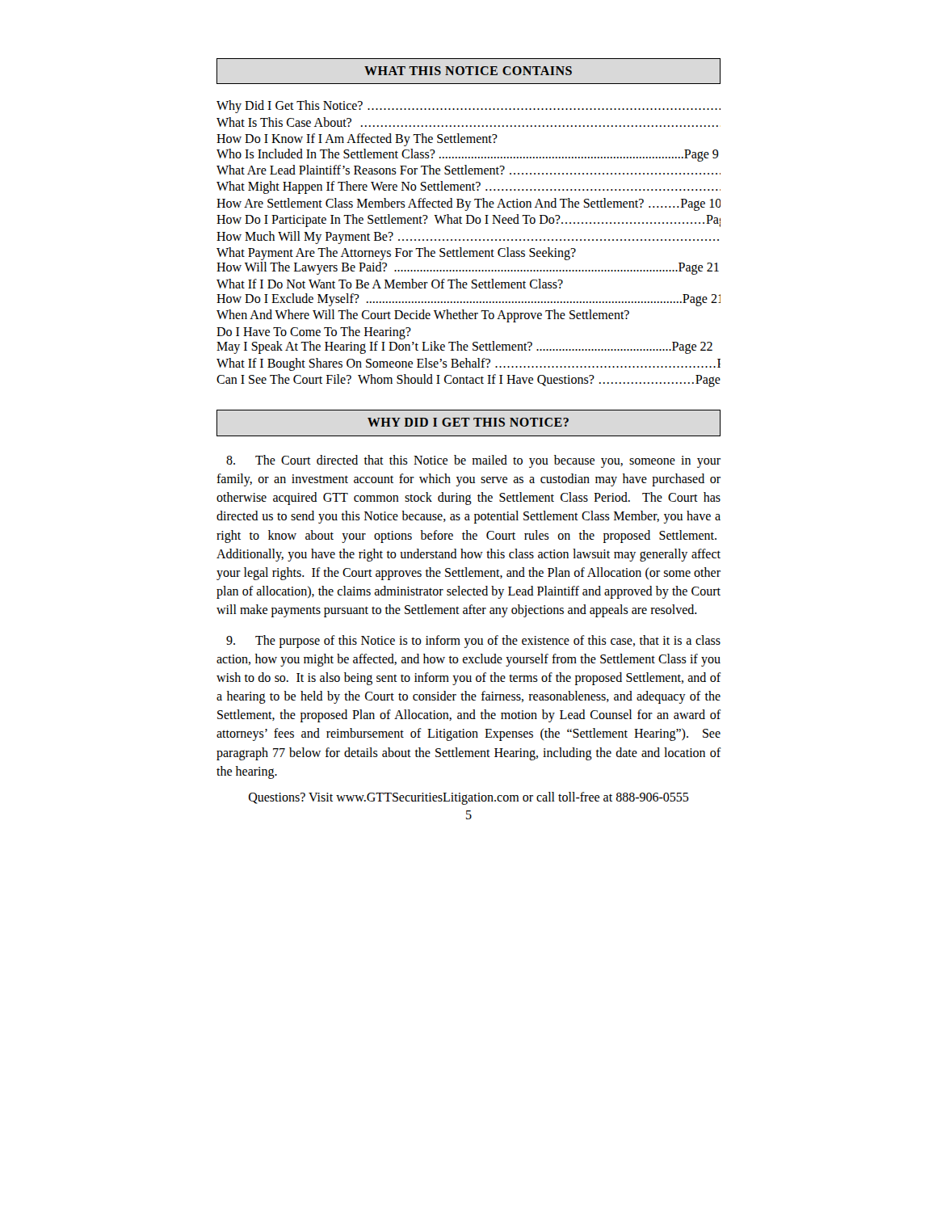WHAT THIS NOTICE CONTAINS
Why Did I Get This Notice? ................................................................................................. Page 5
What Is This Case About? .................................................................................................. Page 6
How Do I Know If I Am Affected By The Settlement? Who Is Included In The Settlement Class? ............................................................................ Page 9
What Are Lead Plaintiff’s Reasons For The Settlement? ....................................................... Page 9
What Might Happen If There Were No Settlement? ........................................................... Page 10
How Are Settlement Class Members Affected By The Action And The Settlement? ........ Page 10
How Do I Participate In The Settlement? What Do I Need To Do?.................................... Page 13
How Much Will My Payment Be? ...................................................................................... Page 14
What Payment Are The Attorneys For The Settlement Class Seeking? How Will The Lawyers Be Paid? ........................................................................................ Page 21
What If I Do Not Want To Be A Member Of The Settlement Class? How Do I Exclude Myself? .................................................................................................. Page 21
When And Where Will The Court Decide Whether To Approve The Settlement?
Do I Have To Come To The Hearing? May I Speak At The Hearing If I Don’t Like The Settlement? .......................................... Page 22
What If I Bought Shares On Someone Else’s Behalf? ....................................................... Page 23
Can I See The Court File? Whom Should I Contact If I Have Questions? ........................ Page 24
WHY DID I GET THIS NOTICE?
8. The Court directed that this Notice be mailed to you because you, someone in your family, or an investment account for which you serve as a custodian may have purchased or otherwise acquired GTT common stock during the Settlement Class Period. The Court has directed us to send you this Notice because, as a potential Settlement Class Member, you have a right to know about your options before the Court rules on the proposed Settlement. Additionally, you have the right to understand how this class action lawsuit may generally affect your legal rights. If the Court approves the Settlement, and the Plan of Allocation (or some other plan of allocation), the claims administrator selected by Lead Plaintiff and approved by the Court will make payments pursuant to the Settlement after any objections and appeals are resolved.
9. The purpose of this Notice is to inform you of the existence of this case, that it is a class action, how you might be affected, and how to exclude yourself from the Settlement Class if you wish to do so. It is also being sent to inform you of the terms of the proposed Settlement, and of a hearing to be held by the Court to consider the fairness, reasonableness, and adequacy of the Settlement, the proposed Plan of Allocation, and the motion by Lead Counsel for an award of attorneys’ fees and reimbursement of Litigation Expenses (the “Settlement Hearing”). See paragraph 77 below for details about the Settlement Hearing, including the date and location of the hearing.
Questions? Visit www.GTTSecuritiesLitigation.com or call toll-free at 888-906-0555
5